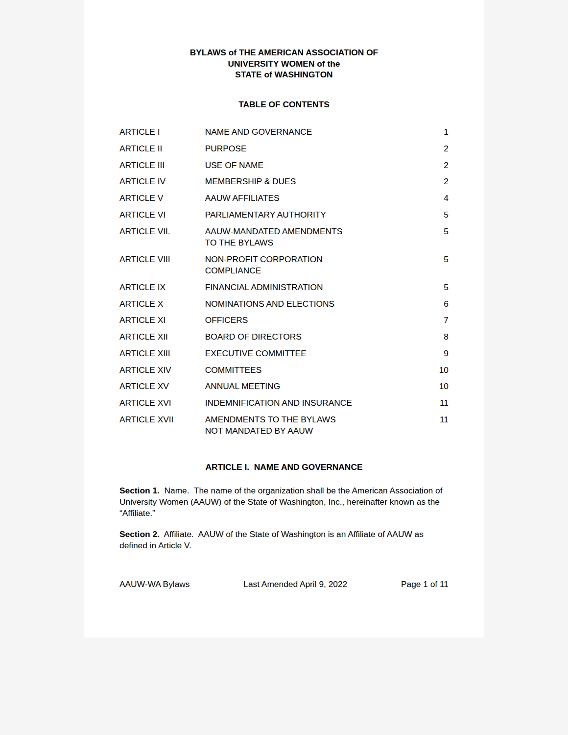BYLAWS of THE AMERICAN ASSOCIATION OF
UNIVERSITY WOMEN of the
STATE of WASHINGTON
TABLE OF CONTENTS
| ARTICLE I | NAME AND GOVERNANCE | 1 |
| ARTICLE II | PURPOSE | 2 |
| ARTICLE III | USE OF NAME | 2 |
| ARTICLE IV | MEMBERSHIP & DUES | 2 |
| ARTICLE V | AAUW AFFILIATES | 4 |
| ARTICLE VI | PARLIAMENTARY AUTHORITY | 5 |
| ARTICLE VII. | AAUW-MANDATED AMENDMENTS TO THE BYLAWS | 5 |
| ARTICLE VIII | NON-PROFIT CORPORATION COMPLIANCE | 5 |
| ARTICLE IX | FINANCIAL ADMINISTRATION | 5 |
| ARTICLE X | NOMINATIONS AND ELECTIONS | 6 |
| ARTICLE XI | OFFICERS | 7 |
| ARTICLE XII | BOARD OF DIRECTORS | 8 |
| ARTICLE XIII | EXECUTIVE COMMITTEE | 9 |
| ARTICLE XIV | COMMITTEES | 10 |
| ARTICLE XV | ANNUAL MEETING | 10 |
| ARTICLE XVI | INDEMNIFICATION AND INSURANCE | 11 |
| ARTICLE XVII | AMENDMENTS TO THE BYLAWS NOT MANDATED BY AAUW | 11 |
ARTICLE I. NAME AND GOVERNANCE
Section 1. Name. The name of the organization shall be the American Association of University Women (AAUW) of the State of Washington, Inc., hereinafter known as the “Affiliate.”
Section 2. Affiliate. AAUW of the State of Washington is an Affiliate of AAUW as defined in Article V.
AAUW-WA Bylaws Last Amended April 9, 2022 Page 1 of 11